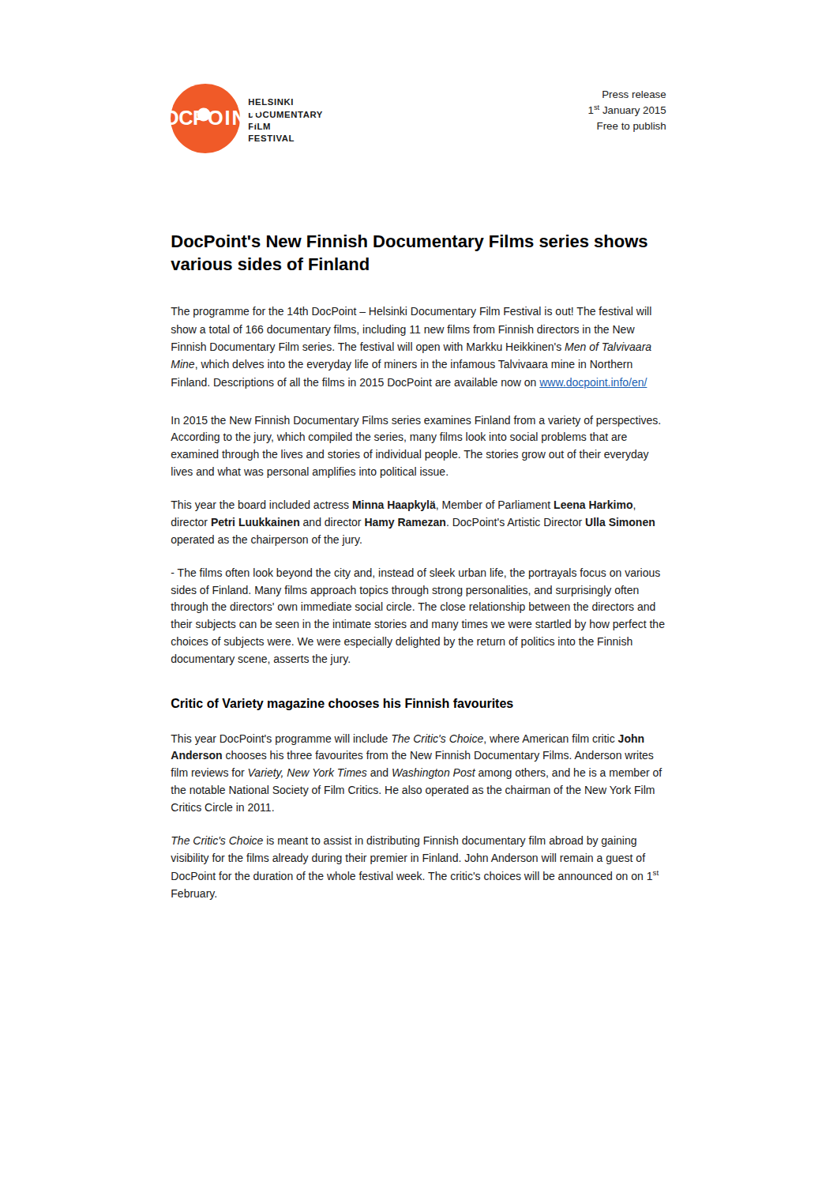DOCPOINT
Helsinki
Documentary
Film
Festival
Press release
1st January 2015
Free to publish
DocPoint's New Finnish Documentary Films series shows various sides of Finland
The programme for the 14th DocPoint – Helsinki Documentary Film Festival is out! The festival will show a total of 166 documentary films, including 11 new films from Finnish directors in the New Finnish Documentary Film series. The festival will open with Markku Heikkinen's Men of Talvivaara Mine, which delves into the everyday life of miners in the infamous Talvivaara mine in Northern Finland. Descriptions of all the films in 2015 DocPoint are available now on www.docpoint.info/en/
In 2015 the New Finnish Documentary Films series examines Finland from a variety of perspectives. According to the jury, which compiled the series, many films look into social problems that are examined through the lives and stories of individual people. The stories grow out of their everyday lives and what was personal amplifies into political issue.
This year the board included actress Minna Haapkylä, Member of Parliament Leena Harkimo, director Petri Luukkainen and director Hamy Ramezan. DocPoint's Artistic Director Ulla Simonen operated as the chairperson of the jury.
- The films often look beyond the city and, instead of sleek urban life, the portrayals focus on various sides of Finland. Many films approach topics through strong personalities, and surprisingly often through the directors' own immediate social circle. The close relationship between the directors and their subjects can be seen in the intimate stories and many times we were startled by how perfect the choices of subjects were. We were especially delighted by the return of politics into the Finnish documentary scene, asserts the jury.
Critic of Variety magazine chooses his Finnish favourites
This year DocPoint's programme will include The Critic's Choice, where American film critic John Anderson chooses his three favourites from the New Finnish Documentary Films. Anderson writes film reviews for Variety, New York Times and Washington Post among others, and he is a member of the notable National Society of Film Critics. He also operated as the chairman of the New York Film Critics Circle in 2011.
The Critic's Choice is meant to assist in distributing Finnish documentary film abroad by gaining visibility for the films already during their premier in Finland. John Anderson will remain a guest of DocPoint for the duration of the whole festival week. The critic's choices will be announced on on 1st February.